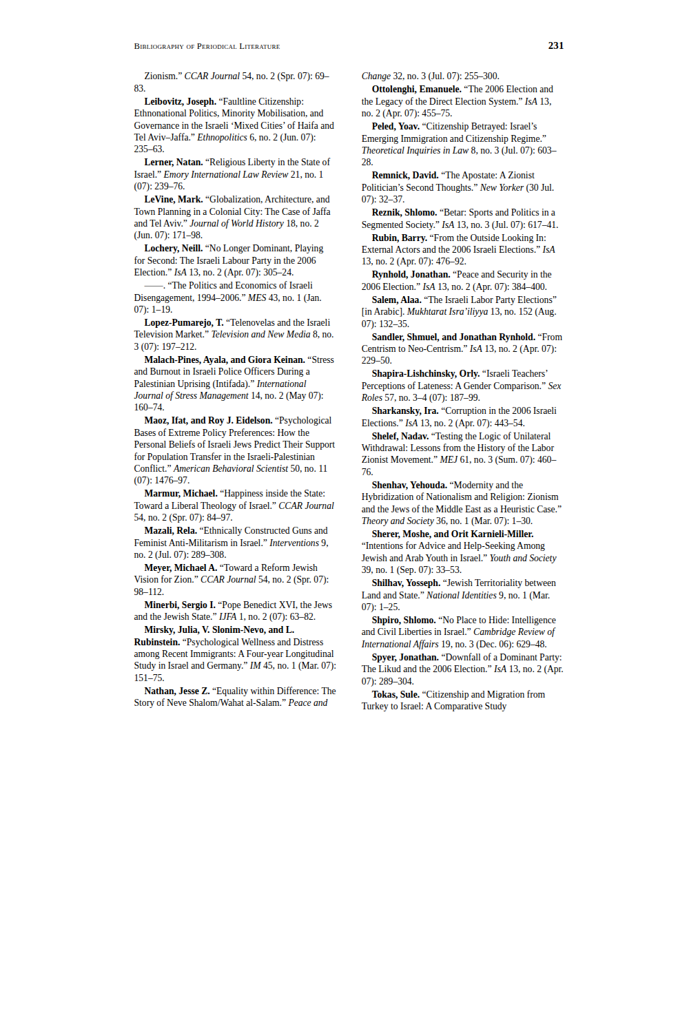Bibliography of Periodical Literature 231
Zionism.” CCAR Journal 54, no. 2 (Spr. 07): 69–83.
Leibovitz, Joseph. “Faultline Citizenship: Ethnonational Politics, Minority Mobilisation, and Governance in the Israeli ‘Mixed Cities’ of Haifa and Tel Aviv–Jaffa.” Ethnopolitics 6, no. 2 (Jun. 07): 235–63.
Lerner, Natan. “Religious Liberty in the State of Israel.” Emory International Law Review 21, no. 1 (07): 239–76.
LeVine, Mark. “Globalization, Architecture, and Town Planning in a Colonial City: The Case of Jaffa and Tel Aviv.” Journal of World History 18, no. 2 (Jun. 07): 171–98.
Lochery, Neill. “No Longer Dominant, Playing for Second: The Israeli Labour Party in the 2006 Election.” IsA 13, no. 2 (Apr. 07): 305–24.
——. “The Politics and Economics of Israeli Disengagement, 1994–2006.” MES 43, no. 1 (Jan. 07): 1–19.
Lopez-Pumarejo, T. “Telenovelas and the Israeli Television Market.” Television and New Media 8, no. 3 (07): 197–212.
Malach-Pines, Ayala, and Giora Keinan. “Stress and Burnout in Israeli Police Officers During a Palestinian Uprising (Intifada).” International Journal of Stress Management 14, no. 2 (May 07): 160–74.
Maoz, Ifat, and Roy J. Eidelson. “Psychological Bases of Extreme Policy Preferences: How the Personal Beliefs of Israeli Jews Predict Their Support for Population Transfer in the Israeli-Palestinian Conflict.” American Behavioral Scientist 50, no. 11 (07): 1476–97.
Marmur, Michael. “Happiness inside the State: Toward a Liberal Theology of Israel.” CCAR Journal 54, no. 2 (Spr. 07): 84–97.
Mazali, Rela. “Ethnically Constructed Guns and Feminist Anti-Militarism in Israel.” Interventions 9, no. 2 (Jul. 07): 289–308.
Meyer, Michael A. “Toward a Reform Jewish Vision for Zion.” CCAR Journal 54, no. 2 (Spr. 07): 98–112.
Minerbi, Sergio I. “Pope Benedict XVI, the Jews and the Jewish State.” IJFA 1, no. 2 (07): 63–82.
Mirsky, Julia, V. Slonim-Nevo, and L. Rubinstein. “Psychological Wellness and Distress among Recent Immigrants: A Four-year Longitudinal Study in Israel and Germany.” IM 45, no. 1 (Mar. 07): 151–75.
Nathan, Jesse Z. “Equality within Difference: The Story of Neve Shalom/Wahat al-Salam.” Peace and Change 32, no. 3 (Jul. 07): 255–300.
Ottolenghi, Emanuele. “The 2006 Election and the Legacy of the Direct Election System.” IsA 13, no. 2 (Apr. 07): 455–75.
Peled, Yoav. “Citizenship Betrayed: Israel’s Emerging Immigration and Citizenship Regime.” Theoretical Inquiries in Law 8, no. 3 (Jul. 07): 603–28.
Remnick, David. “The Apostate: A Zionist Politician’s Second Thoughts.” New Yorker (30 Jul. 07): 32–37.
Reznik, Shlomo. “Betar: Sports and Politics in a Segmented Society.” IsA 13, no. 3 (Jul. 07): 617–41.
Rubin, Barry. “From the Outside Looking In: External Actors and the 2006 Israeli Elections.” IsA 13, no. 2 (Apr. 07): 476–92.
Rynhold, Jonathan. “Peace and Security in the 2006 Election.” IsA 13, no. 2 (Apr. 07): 384–400.
Salem, Alaa. “The Israeli Labor Party Elections” [in Arabic]. Mukhtarat Isra’iliyya 13, no. 152 (Aug. 07): 132–35.
Sandler, Shmuel, and Jonathan Rynhold. “From Centrism to Neo-Centrism.” IsA 13, no. 2 (Apr. 07): 229–50.
Shapira-Lishchinsky, Orly. “Israeli Teachers’ Perceptions of Lateness: A Gender Comparison.” Sex Roles 57, no. 3–4 (07): 187–99.
Sharkansky, Ira. “Corruption in the 2006 Israeli Elections.” IsA 13, no. 2 (Apr. 07): 443–54.
Shelef, Nadav. “Testing the Logic of Unilateral Withdrawal: Lessons from the History of the Labor Zionist Movement.” MEJ 61, no. 3 (Sum. 07): 460–76.
Shenhav, Yehouda. “Modernity and the Hybridization of Nationalism and Religion: Zionism and the Jews of the Middle East as a Heuristic Case.” Theory and Society 36, no. 1 (Mar. 07): 1–30.
Sherer, Moshe, and Orit Karnieli-Miller. “Intentions for Advice and Help-Seeking Among Jewish and Arab Youth in Israel.” Youth and Society 39, no. 1 (Sep. 07): 33–53.
Shilhav, Yosseph. “Jewish Territoriality between Land and State.” National Identities 9, no. 1 (Mar. 07): 1–25.
Shpiro, Shlomo. “No Place to Hide: Intelligence and Civil Liberties in Israel.” Cambridge Review of International Affairs 19, no. 3 (Dec. 06): 629–48.
Spyer, Jonathan. “Downfall of a Dominant Party: The Likud and the 2006 Election.” IsA 13, no. 2 (Apr. 07): 289–304.
Tokas, Sule. “Citizenship and Migration from Turkey to Israel: A Comparative Study